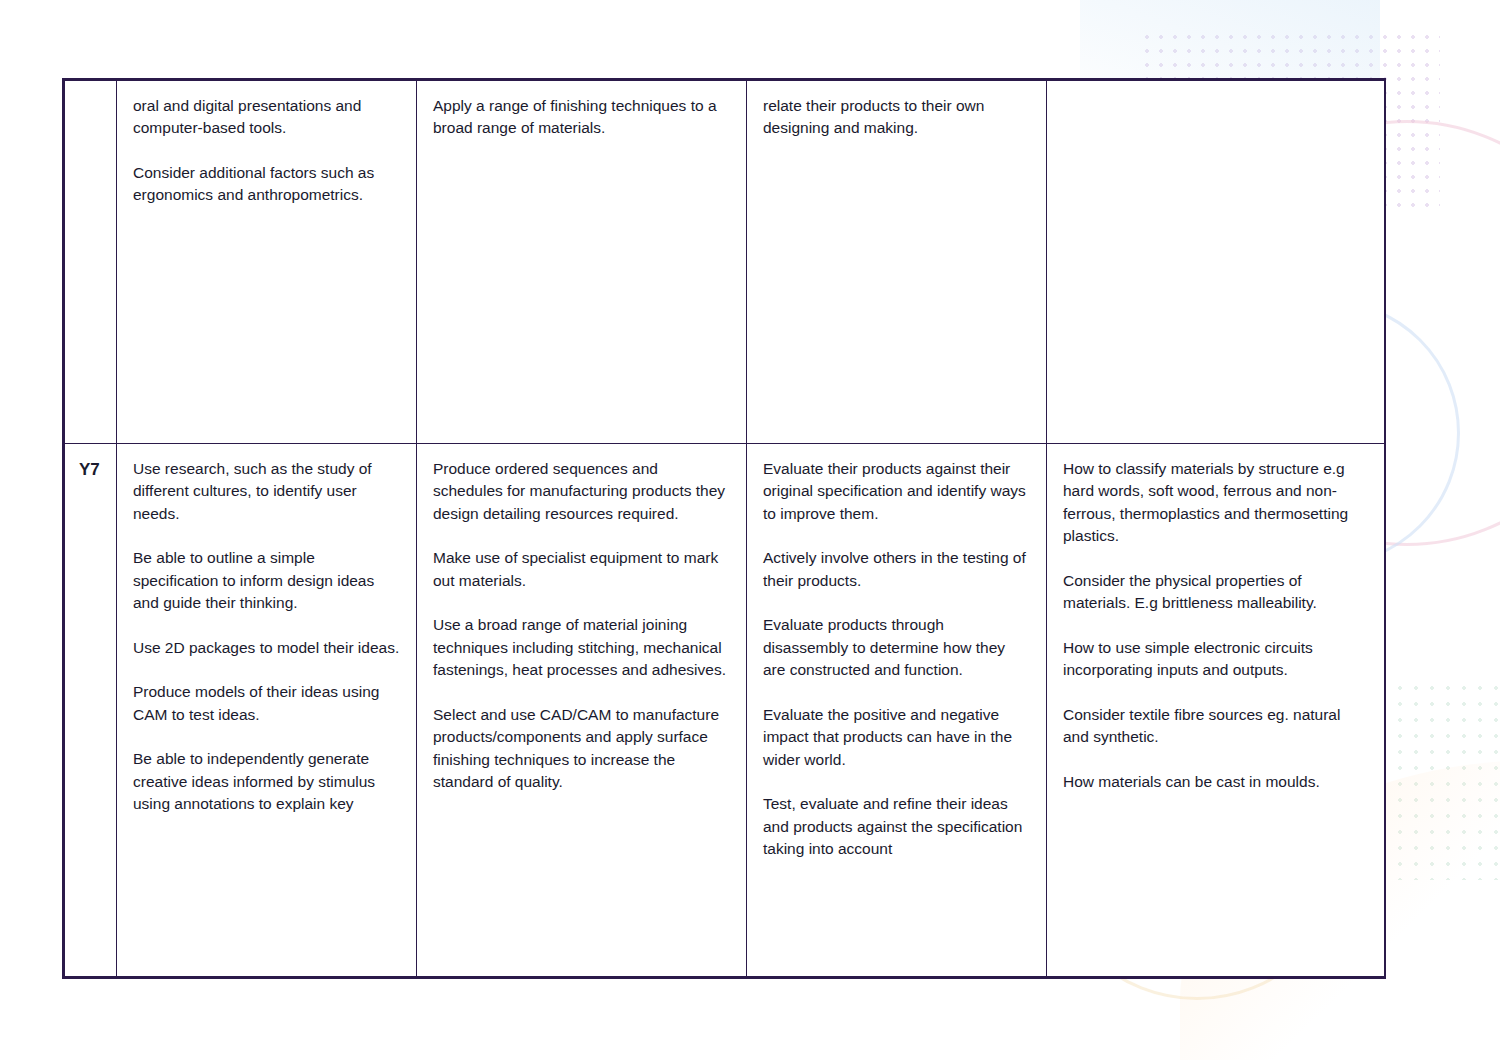| | oral and digital presentations and computer-based tools. Consider additional factors such as ergonomics and anthropometrics. | Apply a range of finishing techniques to a broad range of materials. | relate their products to their own designing and making. | |
| Y7 | Use research, such as the study of different cultures, to identify user needs. Be able to outline a simple specification to inform design ideas and guide their thinking. Use 2D packages to model their ideas. Produce models of their ideas using CAM to test ideas. Be able to independently generate creative ideas informed by stimulus using annotations to explain key | Produce ordered sequences and schedules for manufacturing products they design detailing resources required. Make use of specialist equipment to mark out materials. Use a broad range of material joining techniques including stitching, mechanical fastenings, heat processes and adhesives. Select and use CAD/CAM to manufacture products/components and apply surface finishing techniques to increase the standard of quality. | Evaluate their products against their original specification and identify ways to improve them. Actively involve others in the testing of their products. Evaluate products through disassembly to determine how they are constructed and function. Evaluate the positive and negative impact that products can have in the wider world. Test, evaluate and refine their ideas and products against the specification taking into account | How to classify materials by structure e.g hard words, soft wood, ferrous and non-ferrous, thermoplastics and thermosetting plastics. Consider the physical properties of materials. E.g brittleness malleability. How to use simple electronic circuits incorporating inputs and outputs. Consider textile fibre sources eg. natural and synthetic. How materials can be cast in moulds. |